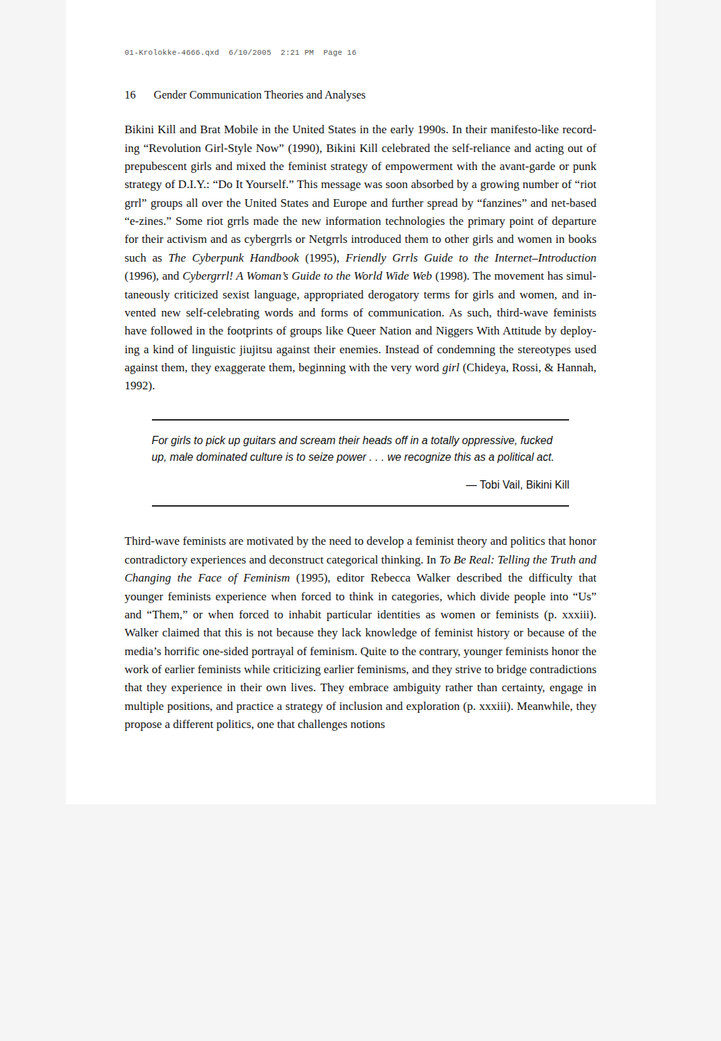01-Krolokke-4666.qxd 6/10/2005 2:21 PM Page 16
16 Gender Communication Theories and Analyses
Bikini Kill and Brat Mobile in the United States in the early 1990s. In their manifesto-like recording “Revolution Girl-Style Now” (1990), Bikini Kill celebrated the self-reliance and acting out of prepubescent girls and mixed the feminist strategy of empowerment with the avant-garde or punk strategy of D.I.Y.: “Do It Yourself.” This message was soon absorbed by a growing number of “riot grrl” groups all over the United States and Europe and further spread by “fanzines” and net-based “e-zines.” Some riot grrls made the new information technologies the primary point of departure for their activism and as cybergrrls or Netgrrls introduced them to other girls and women in books such as The Cyberpunk Handbook (1995), Friendly Grrls Guide to the Internet–Introduction (1996), and Cybergrrl! A Woman’s Guide to the World Wide Web (1998). The movement has simultaneously criticized sexist language, appropriated derogatory terms for girls and women, and invented new self-celebrating words and forms of communication. As such, third-wave feminists have followed in the footprints of groups like Queer Nation and Niggers With Attitude by deploying a kind of linguistic jiujitsu against their enemies. Instead of condemning the stereotypes used against them, they exaggerate them, beginning with the very word girl (Chideya, Rossi, & Hannah, 1992).
For girls to pick up guitars and scream their heads off in a totally oppressive, fucked up, male dominated culture is to seize power . . . we recognize this as a political act.
Tobi Vail, Bikini Kill
Third-wave feminists are motivated by the need to develop a feminist theory and politics that honor contradictory experiences and deconstruct categorical thinking. In To Be Real: Telling the Truth and Changing the Face of Feminism (1995), editor Rebecca Walker described the difficulty that younger feminists experience when forced to think in categories, which divide people into “Us” and “Them,” or when forced to inhabit particular identities as women or feminists (p. xxxiii). Walker claimed that this is not because they lack knowledge of feminist history or because of the media’s horrific one-sided portrayal of feminism. Quite to the contrary, younger feminists honor the work of earlier feminists while criticizing earlier feminisms, and they strive to bridge contradictions that they experience in their own lives. They embrace ambiguity rather than certainty, engage in multiple positions, and practice a strategy of inclusion and exploration (p. xxxiii). Meanwhile, they propose a different politics, one that challenges notions